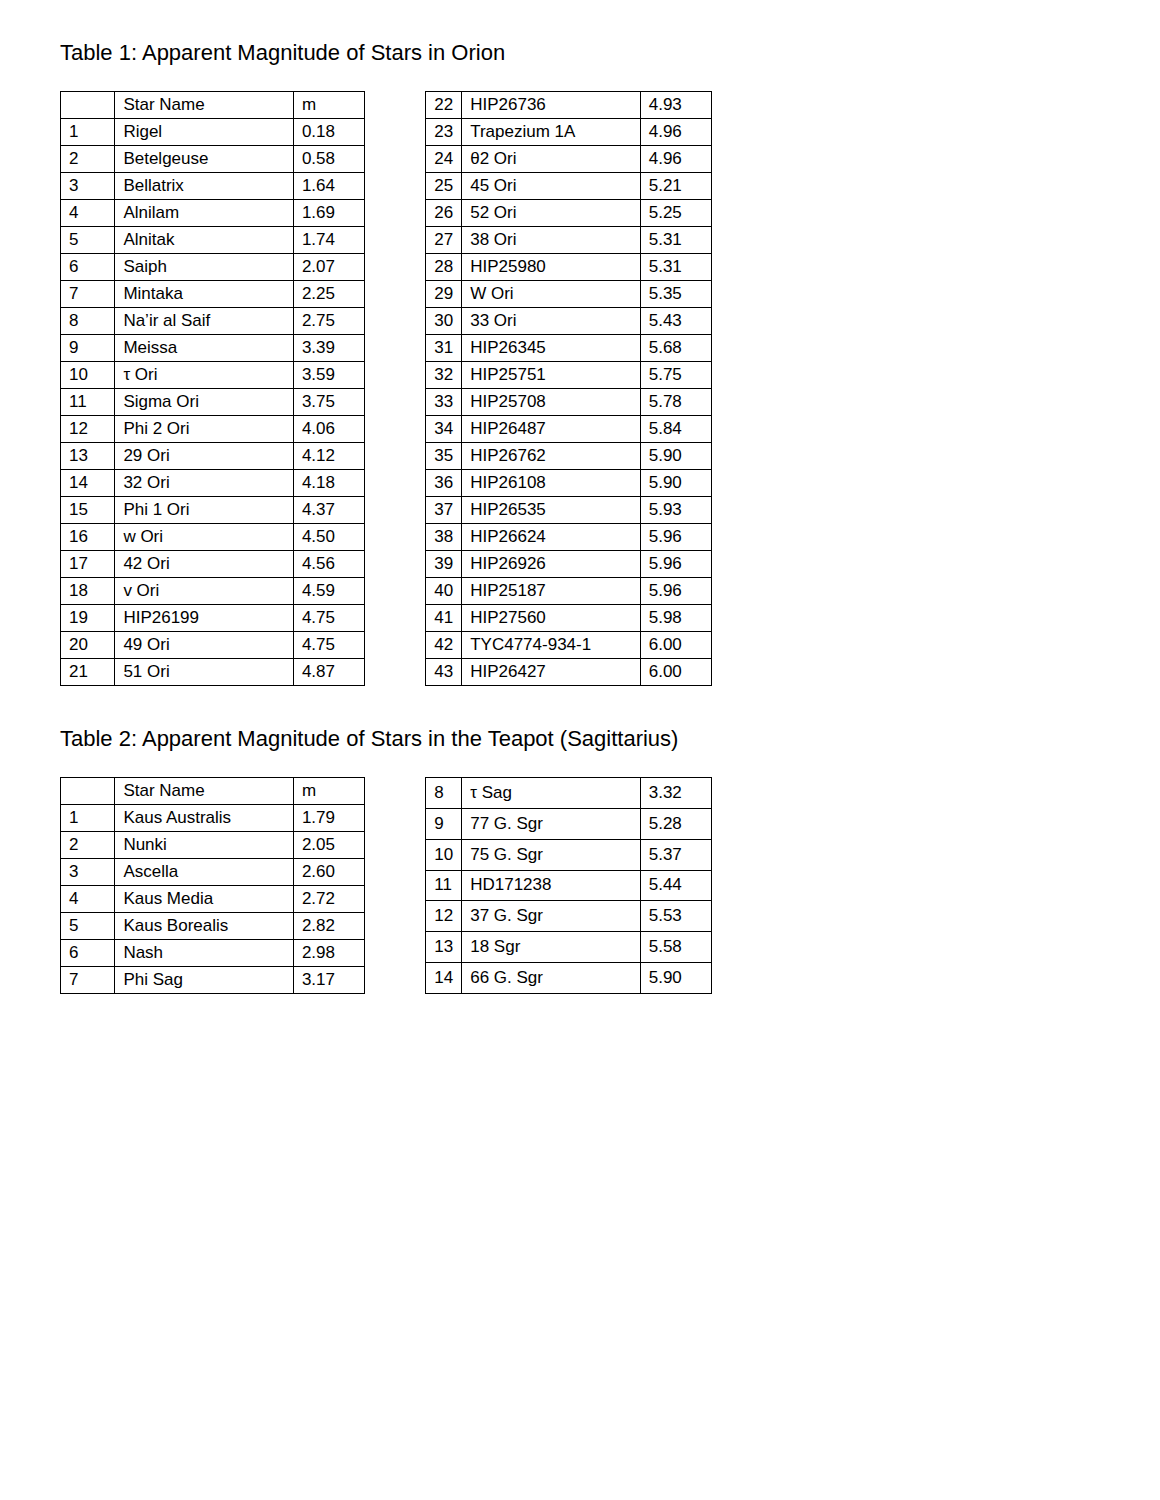Table 1: Apparent Magnitude of Stars in Orion
| | Star Name | m |
| --- | --- | --- |
| 1 | Rigel | 0.18 |
| 2 | Betelgeuse | 0.58 |
| 3 | Bellatrix | 1.64 |
| 4 | Alnilam | 1.69 |
| 5 | Alnitak | 1.74 |
| 6 | Saiph | 2.07 |
| 7 | Mintaka | 2.25 |
| 8 | Na’ir al Saif | 2.75 |
| 9 | Meissa | 3.39 |
| 10 | τ Ori | 3.59 |
| 11 | Sigma Ori | 3.75 |
| 12 | Phi 2 Ori | 4.06 |
| 13 | 29 Ori | 4.12 |
| 14 | 32 Ori | 4.18 |
| 15 | Phi 1 Ori | 4.37 |
| 16 | w Ori | 4.50 |
| 17 | 42 Ori | 4.56 |
| 18 | v Ori | 4.59 |
| 19 | HIP26199 | 4.75 |
| 20 | 49 Ori | 4.75 |
| 21 | 51 Ori | 4.87 |
| 22 | HIP26736 | 4.93 |
| 23 | Trapezium 1A | 4.96 |
| 24 | θ2 Ori | 4.96 |
| 25 | 45 Ori | 5.21 |
| 26 | 52 Ori | 5.25 |
| 27 | 38 Ori | 5.31 |
| 28 | HIP25980 | 5.31 |
| 29 | W Ori | 5.35 |
| 30 | 33 Ori | 5.43 |
| 31 | HIP26345 | 5.68 |
| 32 | HIP25751 | 5.75 |
| 33 | HIP25708 | 5.78 |
| 34 | HIP26487 | 5.84 |
| 35 | HIP26762 | 5.90 |
| 36 | HIP26108 | 5.90 |
| 37 | HIP26535 | 5.93 |
| 38 | HIP26624 | 5.96 |
| 39 | HIP26926 | 5.96 |
| 40 | HIP25187 | 5.96 |
| 41 | HIP27560 | 5.98 |
| 42 | TYC4774-934-1 | 6.00 |
| 43 | HIP26427 | 6.00 |
Table 2: Apparent Magnitude of Stars in the Teapot (Sagittarius)
| | Star Name | m |
| --- | --- | --- |
| 1 | Kaus Australis | 1.79 |
| 2 | Nunki | 2.05 |
| 3 | Ascella | 2.60 |
| 4 | Kaus Media | 2.72 |
| 5 | Kaus Borealis | 2.82 |
| 6 | Nash | 2.98 |
| 7 | Phi Sag | 3.17 |
| 8 | τ Sag | 3.32 |
| 9 | 77 G. Sgr | 5.28 |
| 10 | 75 G. Sgr | 5.37 |
| 11 | HD171238 | 5.44 |
| 12 | 37 G. Sgr | 5.53 |
| 13 | 18 Sgr | 5.58 |
| 14 | 66 G. Sgr | 5.90 |